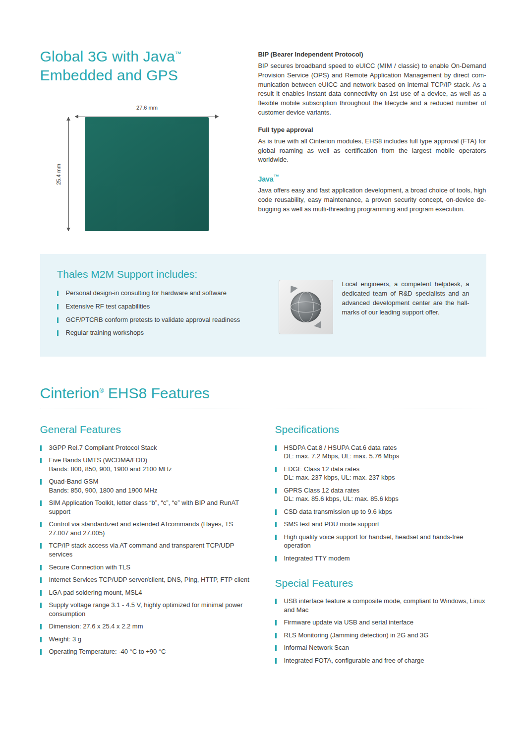Global 3G with Java™
Embedded and GPS
27.6 mm
25.4 mm
BIP (Bearer Independent Protocol)
BIP secures broadband speed to eUICC (MIM / classic) to enable On-Demand Provision Service (OPS) and Remote Application Management by direct communication between eUICC and network based on internal TCP/IP stack. As a result it enables instant data connectivity on 1st use of a device, as well as a flexible mobile subscription throughout the lifecycle and a reduced number of customer device variants.
Full type approval
As is true with all Cinterion modules, EHS8 includes full type approval (FTA) for global roaming as well as certification from the largest mobile operators worldwide.
Java™
Java offers easy and fast application development, a broad choice of tools, high code reusability, easy maintenance, a proven security concept, on-device debugging as well as multi-threading programming and program execution.
Thales M2M Support includes:
Personal design-in consulting for hardware and software
Extensive RF test capabilities
GCF/PTCRB conform pretests to validate approval readiness
Regular training workshops
Local engineers, a competent helpdesk, a dedicated team of R&D specialists and an advanced development center are the hallmarks of our leading support offer.
Cinterion® EHS8 Features
General Features
3GPP Rel.7 Compliant Protocol Stack
Five Bands UMTS (WCDMA/FDD)Bands: 800, 850, 900, 1900 and 2100 MHz
Quad-Band GSMBands: 850, 900, 1800 and 1900 MHz
SIM Application Toolkit, letter class “b”, “c”, “e” with BIP and RunAT support
Control via standardized and extended ATcommands (Hayes, TS 27.007 and 27.005)
TCP/IP stack access via AT command and transparent TCP/UDP services
Secure Connection with TLS
Internet Services TCP/UDP server/client, DNS, Ping, HTTP, FTP client
LGA pad soldering mount, MSL4
Supply voltage range 3.1 - 4.5 V, highly optimized for minimal power consumption
Dimension: 27.6 x 25.4 x 2.2 mm
Weight: 3 g
Operating Temperature: -40 °C to +90 °C
Specifications
HSDPA Cat.8 / HSUPA Cat.6 data ratesDL: max. 7.2 Mbps, UL: max. 5.76 Mbps
EDGE Class 12 data ratesDL: max. 237 kbps, UL: max. 237 kbps
GPRS Class 12 data ratesDL: max. 85.6 kbps, UL: max. 85.6 kbps
CSD data transmission up to 9.6 kbps
SMS text and PDU mode support
High quality voice support for handset, headset and hands-free operation
Integrated TTY modem
Special Features
USB interface feature a composite mode, compliant to Windows, Linux and Mac
Firmware update via USB and serial interface
RLS Monitoring (Jamming detection) in 2G and 3G
Informal Network Scan
Integrated FOTA, configurable and free of charge